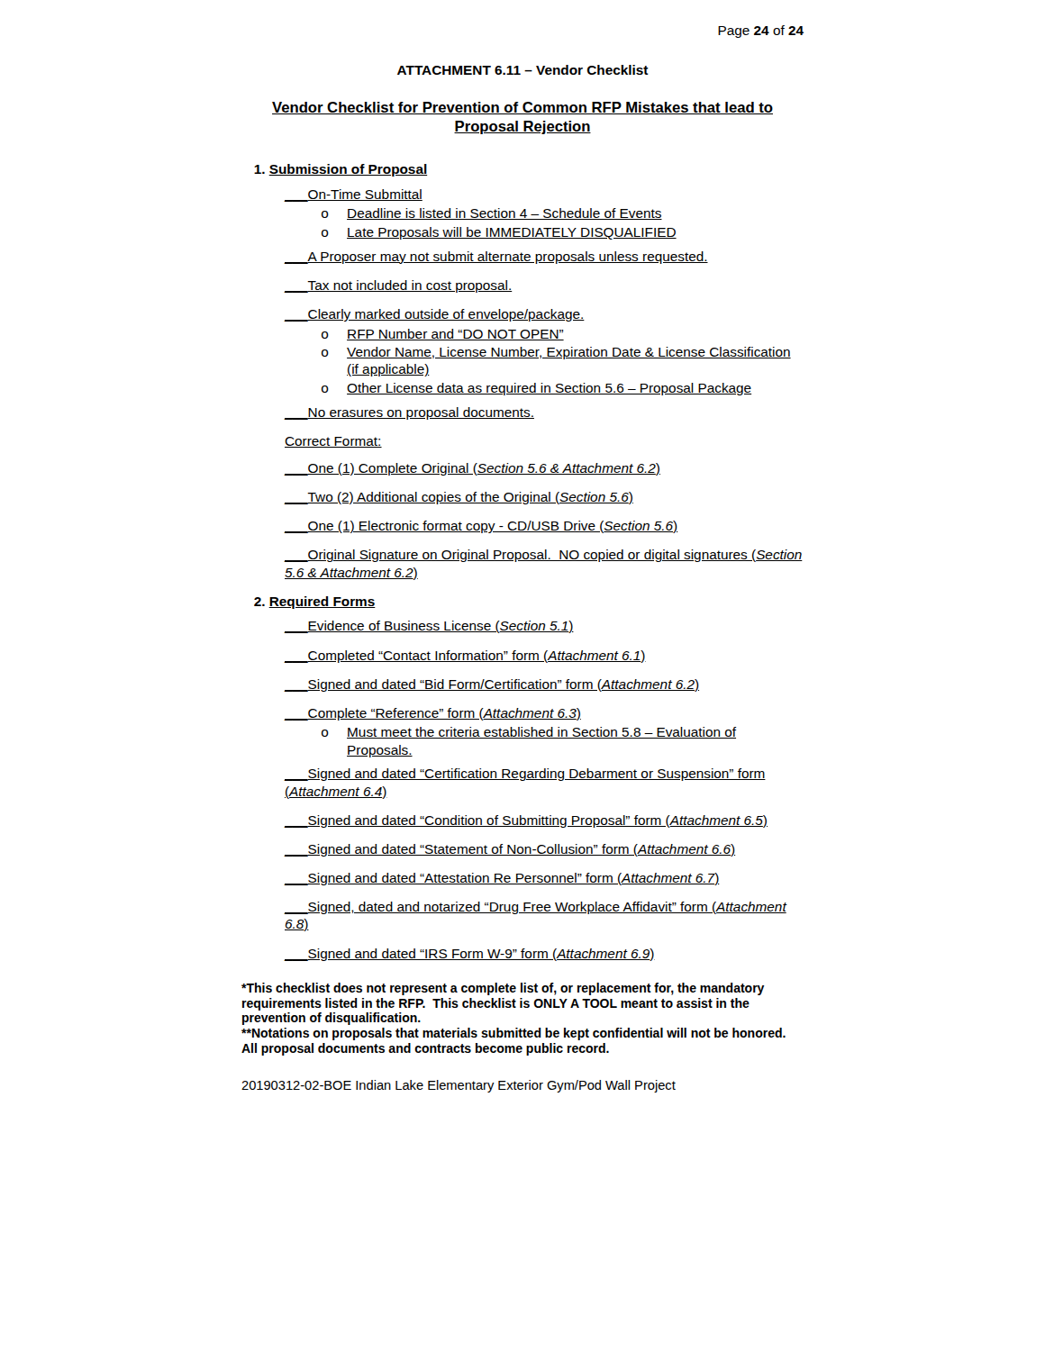Page 24 of 24
ATTACHMENT 6.11 – Vendor Checklist
Vendor Checklist for Prevention of Common RFP Mistakes that lead to Proposal Rejection
Submission of Proposal
___On-Time Submittal
Deadline is listed in Section 4 – Schedule of Events
Late Proposals will be IMMEDIATELY DISQUALIFIED
___A Proposer may not submit alternate proposals unless requested.
___Tax not included in cost proposal.
___Clearly marked outside of envelope/package.
RFP Number and “DO NOT OPEN”
Vendor Name, License Number, Expiration Date & License Classification (if applicable)
Other License data as required in Section 5.6 – Proposal Package
___No erasures on proposal documents.
Correct Format:
___One (1) Complete Original (Section 5.6 & Attachment 6.2)
___Two (2) Additional copies of the Original (Section 5.6)
___One (1) Electronic format copy - CD/USB Drive (Section 5.6)
___Original Signature on Original Proposal. NO copied or digital signatures (Section 5.6 & Attachment 6.2)
Required Forms
___Evidence of Business License (Section 5.1)
___Completed “Contact Information” form (Attachment 6.1)
___Signed and dated “Bid Form/Certification” form (Attachment 6.2)
___Complete “Reference” form (Attachment 6.3)
Must meet the criteria established in Section 5.8 – Evaluation of Proposals.
___Signed and dated “Certification Regarding Debarment or Suspension” form (Attachment 6.4)
___Signed and dated “Condition of Submitting Proposal” form (Attachment 6.5)
___Signed and dated “Statement of Non-Collusion” form (Attachment 6.6)
___Signed and dated “Attestation Re Personnel” form (Attachment 6.7)
___Signed, dated and notarized “Drug Free Workplace Affidavit” form (Attachment 6.8)
___Signed and dated “IRS Form W-9” form (Attachment 6.9)
*This checklist does not represent a complete list of, or replacement for, the mandatory requirements listed in the RFP. This checklist is ONLY A TOOL meant to assist in the prevention of disqualification.
**Notations on proposals that materials submitted be kept confidential will not be honored. All proposal documents and contracts become public record.
20190312-02-BOE Indian Lake Elementary Exterior Gym/Pod Wall Project